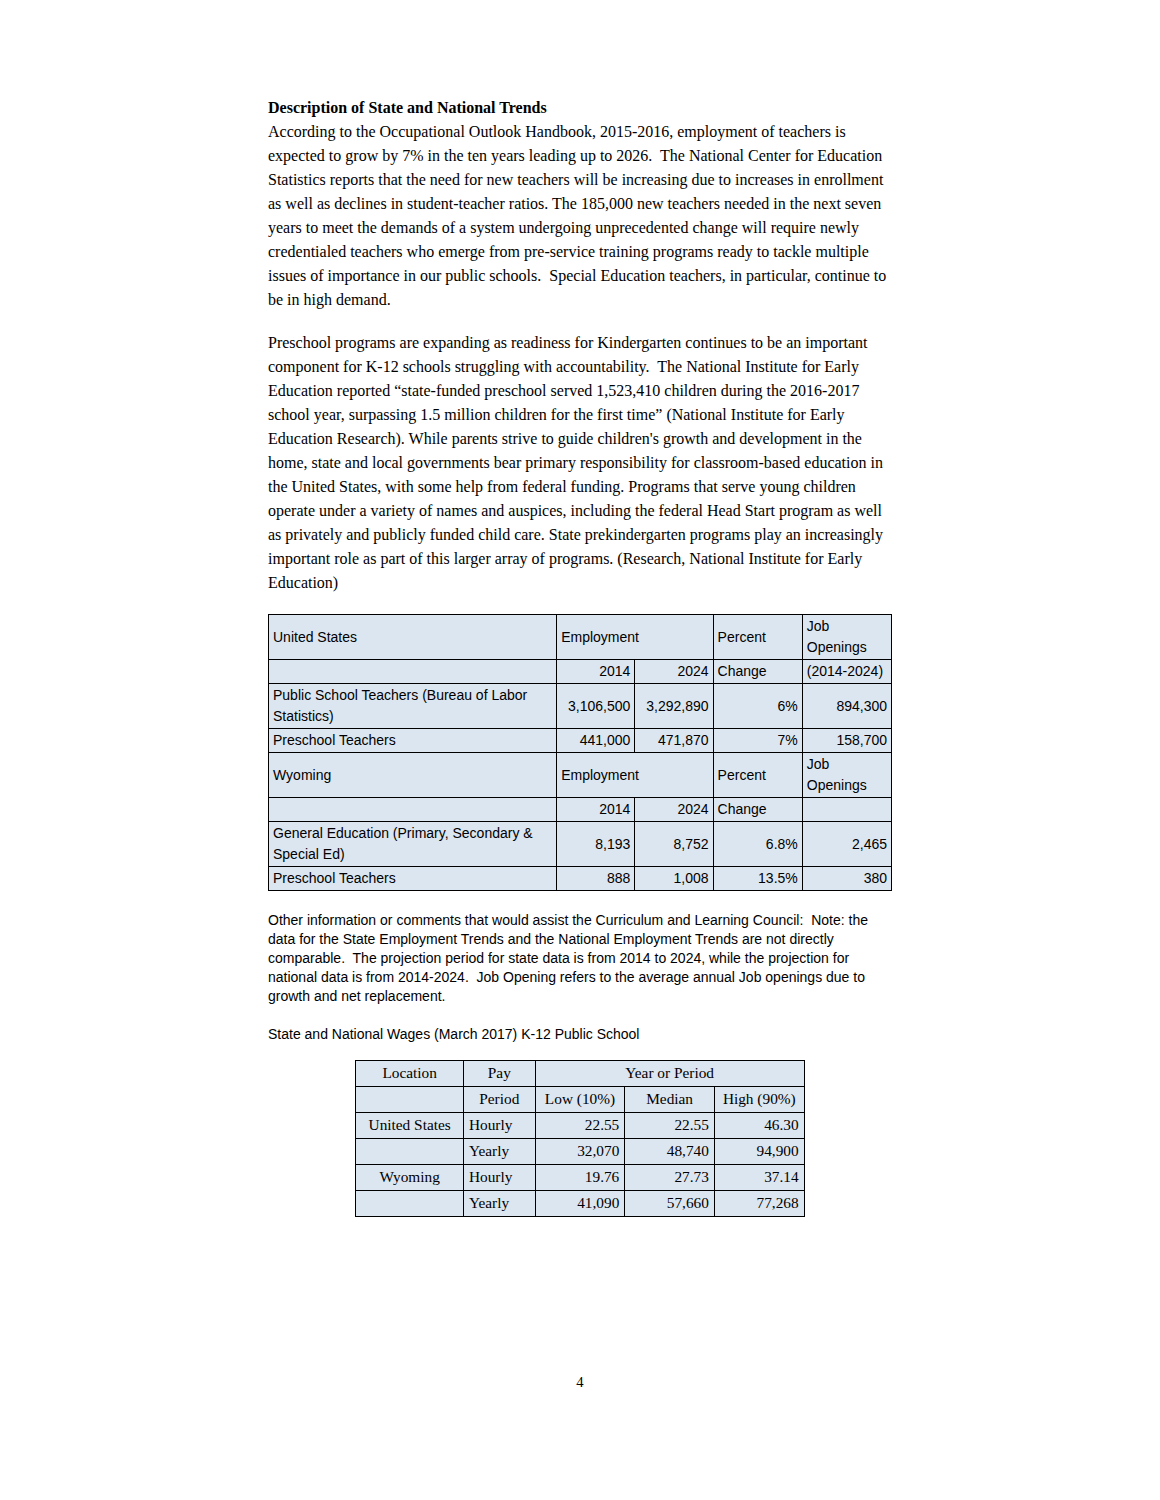Description of State and National Trends
According to the Occupational Outlook Handbook, 2015-2016, employment of teachers is expected to grow by 7% in the ten years leading up to 2026. The National Center for Education Statistics reports that the need for new teachers will be increasing due to increases in enrollment as well as declines in student-teacher ratios. The 185,000 new teachers needed in the next seven years to meet the demands of a system undergoing unprecedented change will require newly credentialed teachers who emerge from pre-service training programs ready to tackle multiple issues of importance in our public schools. Special Education teachers, in particular, continue to be in high demand.
Preschool programs are expanding as readiness for Kindergarten continues to be an important component for K-12 schools struggling with accountability. The National Institute for Early Education reported “state-funded preschool served 1,523,410 children during the 2016-2017 school year, surpassing 1.5 million children for the first time” (National Institute for Early Education Research). While parents strive to guide children's growth and development in the home, state and local governments bear primary responsibility for classroom-based education in the United States, with some help from federal funding. Programs that serve young children operate under a variety of names and auspices, including the federal Head Start program as well as privately and publicly funded child care. State prekindergarten programs play an increasingly important role as part of this larger array of programs. (Research, National Institute for Early Education)
| United States | Employment | Percent | Job Openings |
| | 2014 | 2024 | Change | (2014-2024) |
| Public School Teachers (Bureau of Labor Statistics) | 3,106,500 | 3,292,890 | 6% | 894,300 |
| Preschool Teachers | 441,000 | 471,870 | 7% | 158,700 |
| Wyoming | Employment | Percent | Job Openings |
| | 2014 | 2024 | Change | |
| General Education (Primary, Secondary & Special Ed) | 8,193 | 8,752 | 6.8% | 2,465 |
| Preschool Teachers | 888 | 1,008 | 13.5% | 380 |
Other information or comments that would assist the Curriculum and Learning Council: Note: the data for the State Employment Trends and the National Employment Trends are not directly comparable. The projection period for state data is from 2014 to 2024, while the projection for national data is from 2014-2024. Job Opening refers to the average annual Job openings due to growth and net replacement.
State and National Wages (March 2017) K-12 Public School
| Location | Pay | Year or Period |
| | Period | Low (10%) | Median | High (90%) |
| United States | Hourly | 22.55 | 22.55 | 46.30 |
| | Yearly | 32,070 | 48,740 | 94,900 |
| Wyoming | Hourly | 19.76 | 27.73 | 37.14 |
| | Yearly | 41,090 | 57,660 | 77,268 |
4